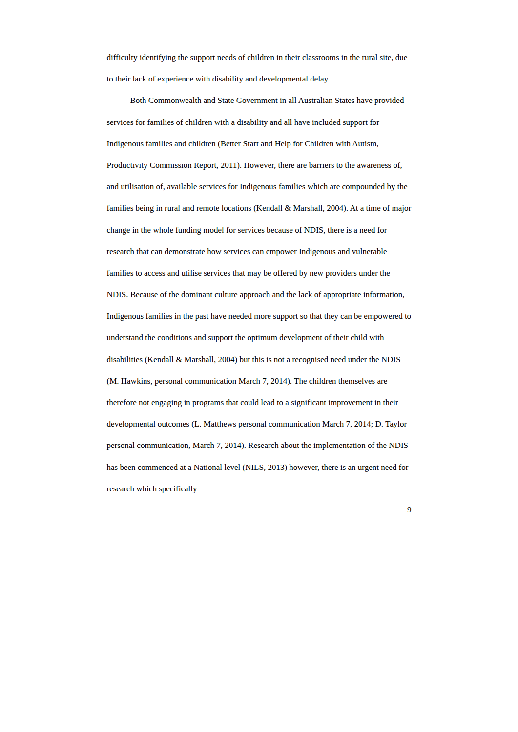difficulty identifying the support needs of children in their classrooms in the rural site, due to their lack of experience with disability and developmental delay.
Both Commonwealth and State Government in all Australian States have provided services for families of children with a disability and all have included support for Indigenous families and children (Better Start and Help for Children with Autism, Productivity Commission Report, 2011). However, there are barriers to the awareness of, and utilisation of, available services for Indigenous families which are compounded by the families being in rural and remote locations (Kendall & Marshall, 2004). At a time of major change in the whole funding model for services because of NDIS, there is a need for research that can demonstrate how services can empower Indigenous and vulnerable families to access and utilise services that may be offered by new providers under the NDIS. Because of the dominant culture approach and the lack of appropriate information, Indigenous families in the past have needed more support so that they can be empowered to understand the conditions and support the optimum development of their child with disabilities (Kendall & Marshall, 2004) but this is not a recognised need under the NDIS (M. Hawkins, personal communication March 7, 2014). The children themselves are therefore not engaging in programs that could lead to a significant improvement in their developmental outcomes (L. Matthews personal communication March 7, 2014; D. Taylor personal communication, March 7, 2014). Research about the implementation of the NDIS has been commenced at a National level (NILS, 2013) however, there is an urgent need for research which specifically
9